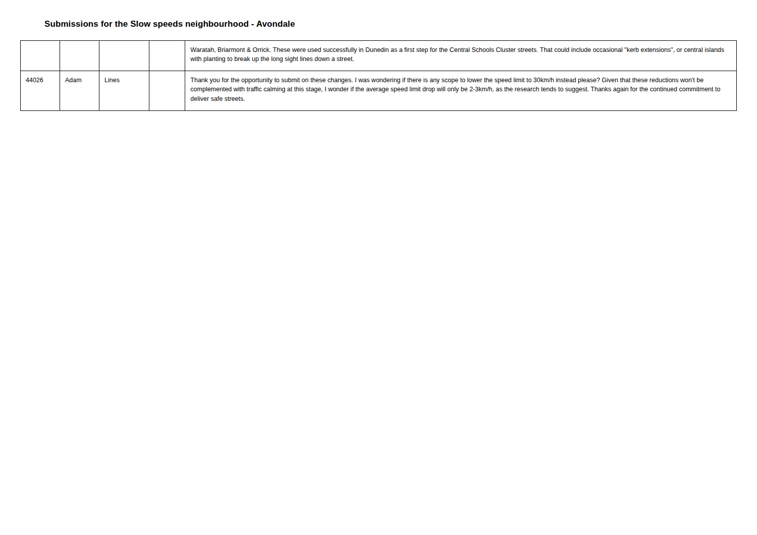Submissions for the Slow speeds neighbourhood - Avondale
| | | | | Waratah, Briarmont & Orrick. These were used successfully in Dunedin as a first step for the Central Schools Cluster streets. That could include occasional "kerb extensions", or central islands with planting to break up the long sight lines down a street. |
| 44026 | Adam | Lines | | Thank you for the opportunity to submit on these changes. I was wondering if there is any scope to lower the speed limit to 30km/h instead please? Given that these reductions won't be complemented with traffic calming at this stage, I wonder if the average speed limit drop will only be 2-3km/h, as the research tends to suggest. Thanks again for the continued commitment to deliver safe streets. |